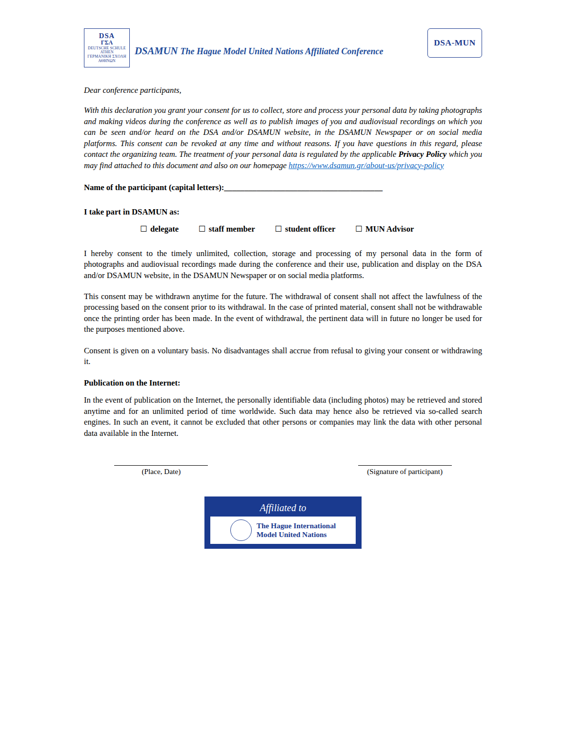DSA
ΓΣΑ
DEUTSCHE SCHULE ATHEN
ΓΕΡΜΑΝΙΚΗ ΣΧΟΛΗ ΑΘΗΝΩΝ
DSAMUN The Hague Model United Nations Affiliated Conference
DSA-MUN
Dear conference participants,
With this declaration you grant your consent for us to collect, store and process your personal data by taking photographs and making videos during the conference as well as to publish images of you and audiovisual recordings on which you can be seen and/or heard on the DSA and/or DSAMUN website, in the DSAMUN Newspaper or on social media platforms. This consent can be revoked at any time and without reasons. If you have questions in this regard, please contact the organizing team. The treatment of your personal data is regulated by the applicable Privacy Policy which you may find attached to this document and also on our homepage https://www.dsamun.gr/about-us/privacy-policy
Name of the participant (capital letters):_______________________________________
I take part in DSAMUN as:
☐delegate ☐staff member ☐student officer ☐MUN Advisor
I hereby consent to the timely unlimited, collection, storage and processing of my personal data in the form of photographs and audiovisual recordings made during the conference and their use, publication and display on the DSA and/or DSAMUN website, in the DSAMUN Newspaper or on social media platforms.
This consent may be withdrawn anytime for the future. The withdrawal of consent shall not affect the lawfulness of the processing based on the consent prior to its withdrawal. In the case of printed material, consent shall not be withdrawable once the printing order has been made. In the event of withdrawal, the pertinent data will in future no longer be used for the purposes mentioned above.
Consent is given on a voluntary basis. No disadvantages shall accrue from refusal to giving your consent or withdrawing it.
Publication on the Internet:
In the event of publication on the Internet, the personally identifiable data (including photos) may be retrieved and stored anytime and for an unlimited period of time worldwide. Such data may hence also be retrieved via so-called search engines. In such an event, it cannot be excluded that other persons or companies may link the data with other personal data available in the Internet.
(Place, Date)
(Signature of participant)
Affiliated to
The Hague International
Model United Nations